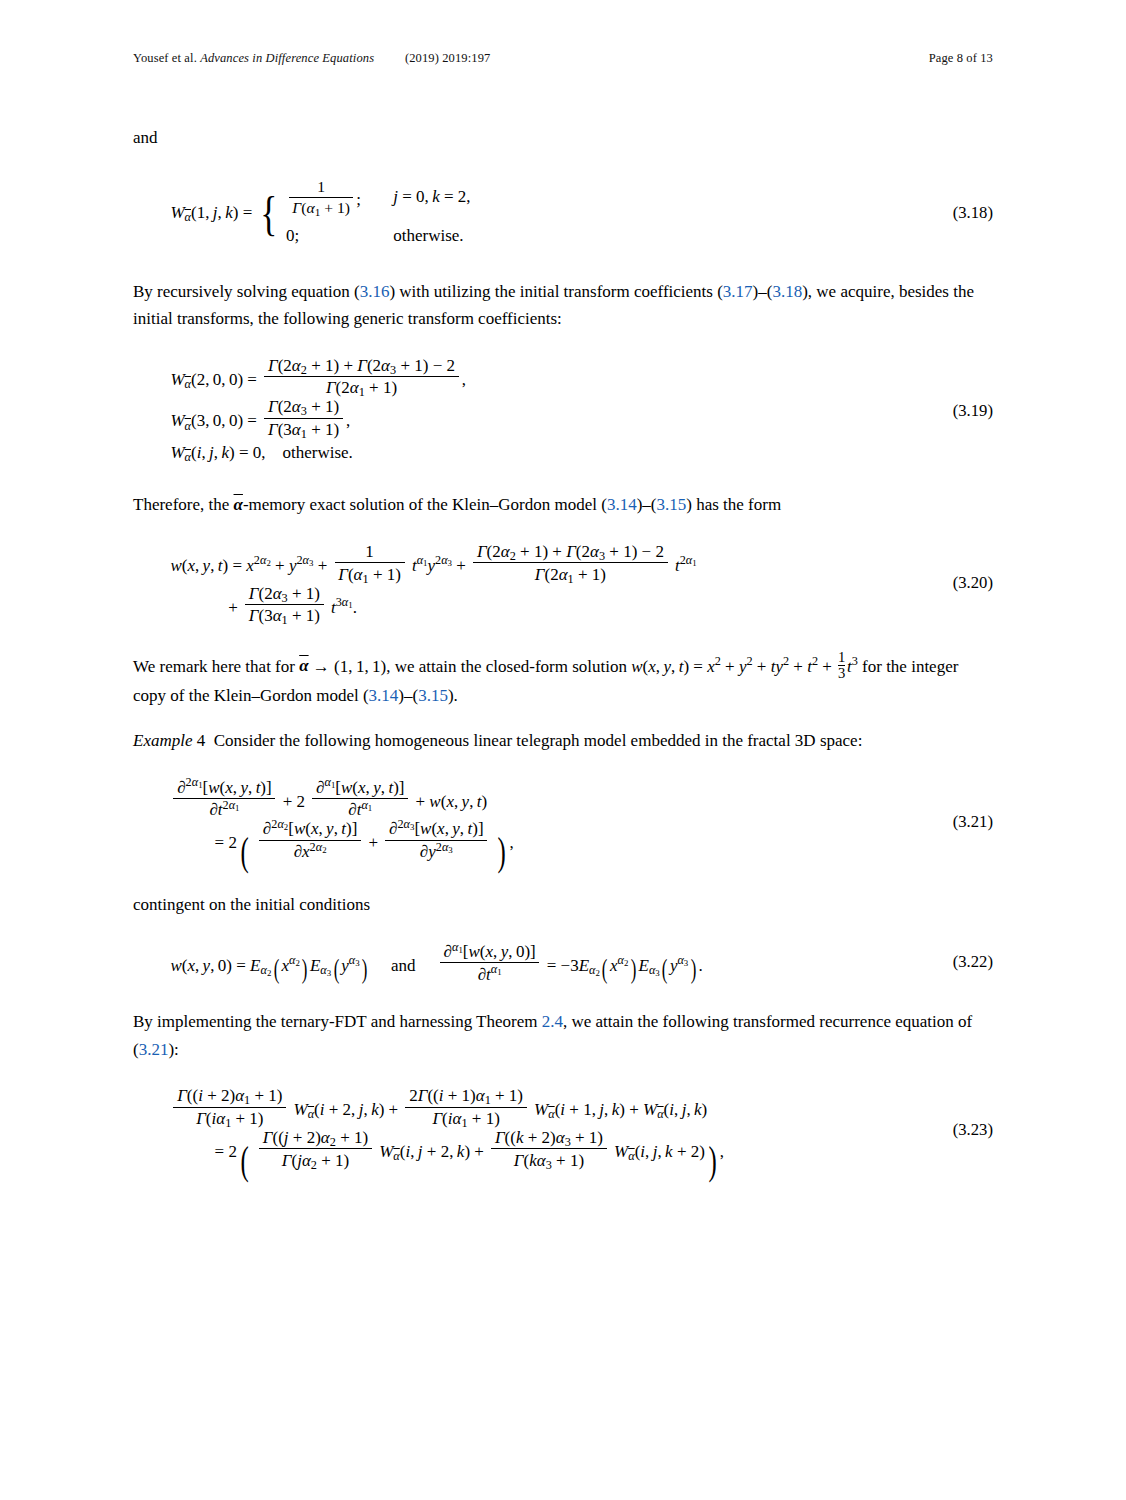Yousef et al. Advances in Difference Equations (2019) 2019:197
Page 8 of 13
and
Wα(1, j, k) = {
| 1 Γ ( α 1 + 1) ; | j = 0, k = 2, |
| 0; | otherwise. |
(3.18)
By recursively solving equation (3.16) with utilizing the initial transform coefficients (3.17)–(3.18), we acquire, besides the initial transforms, the following generic transform coefficients:
Wα(2, 0, 0) = Γ(2α2 + 1) + Γ(2α3 + 1) − 2 Γ(2α1 + 1) , Wα(3, 0, 0) = Γ(2α3 + 1) Γ(3α1 + 1) , Wα(i, j, k) = 0, otherwise.
(3.19)
Therefore, the α-memory exact solution of the Klein–Gordon model (3.14)–(3.15) has the form
w(x, y, t) = x2α2 + y2α3 + 1 Γ(α1 + 1) tα1y2α3 + Γ(2α2 + 1) + Γ(2α3 + 1) − 2 Γ(2α1 + 1) t2α1 + Γ(2α3 + 1) Γ(3α1 + 1) t3α1.
(3.20)
We remark here that for α → (1, 1, 1), we attain the closed-form solution w(x, y, t) = x2 + y2 + ty2 + t2 + 13 t3 for the integer copy of the Klein–Gordon model (3.14)–(3.15).
Example 4 Consider the following homogeneous linear telegraph model embedded in the fractal 3D space:
∂2α1[w(x, y, t)] ∂t2α1 + 2 ∂α1[w(x, y, t)] ∂tα1 + w(x, y, t) = 2( ∂2α2[w(x, y, t)] ∂x2α2 + ∂2α3[w(x, y, t)] ∂y2α3 ),
(3.21)
contingent on the initial conditions
w(x, y, 0) = Eα2(xα2) Eα3(yα3)  and  ∂α1[w(x, y, 0)] ∂tα1 = −3Eα2(xα2) Eα3(yα3).
(3.22)
By implementing the ternary-FDT and harnessing Theorem 2.4, we attain the following transformed recurrence equation of (3.21):
Γ((i + 2)α1 + 1) Γ(iα1 + 1) Wα(i + 2, j, k) + 2Γ((i + 1)α1 + 1) Γ(iα1 + 1) Wα(i + 1, j, k) + Wα(i, j, k) = 2( Γ((j + 2)α2 + 1) Γ(jα2 + 1) Wα(i, j + 2, k) + Γ((k + 2)α3 + 1) Γ(kα3 + 1) Wα(i, j, k + 2)),
(3.23)